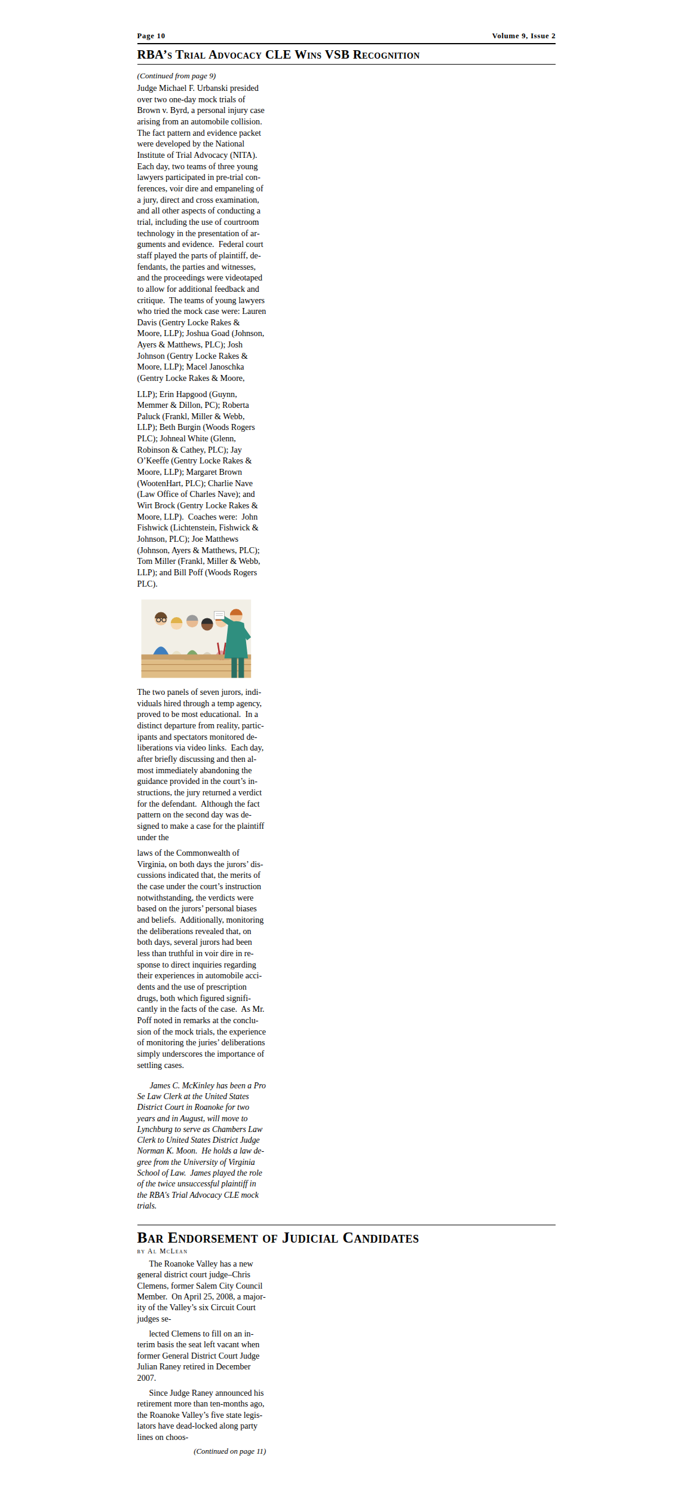Page 10
Volume 9, Issue 2
RBA’s Trial Advocacy CLE Wins VSB Recognition
(Continued from page 9)
Judge Michael F. Urbanski presided over two one-day mock trials of Brown v. Byrd, a personal injury case arising from an automobile collision. The fact pattern and evidence packet were developed by the National Institute of Trial Advocacy (NITA). Each day, two teams of three young lawyers participated in pre-trial conferences, voir dire and empaneling of a jury, direct and cross examination, and all other aspects of conducting a trial, including the use of courtroom technology in the presentation of arguments and evidence. Federal court staff played the parts of plaintiff, defendants, the parties and witnesses, and the proceedings were videotaped to allow for additional feedback and critique. The teams of young lawyers who tried the mock case were: Lauren Davis (Gentry Locke Rakes & Moore, LLP); Joshua Goad (Johnson, Ayers & Matthews, PLC); Josh Johnson (Gentry Locke Rakes & Moore, LLP); Macel Janoschka (Gentry Locke Rakes & Moore,
LLP); Erin Hapgood (Guynn, Memmer & Dillon, PC); Roberta Paluck (Frankl, Miller & Webb, LLP); Beth Burgin (Woods Rogers PLC); Johneal White (Glenn, Robinson & Cathey, PLC); Jay O’Keeffe (Gentry Locke Rakes & Moore, LLP); Margaret Brown (WootenHart, PLC); Charlie Nave (Law Office of Charles Nave); and Wirt Brock (Gentry Locke Rakes & Moore, LLP). Coaches were: John Fishwick (Lichtenstein, Fishwick & Johnson, PLC); Joe Matthews (Johnson, Ayers & Matthews, PLC); Tom Miller (Frankl, Miller & Webb, LLP); and Bill Poff (Woods Rogers PLC).
The two panels of seven jurors, individuals hired through a temp agency, proved to be most educational. In a distinct departure from reality, participants and spectators monitored deliberations via video links. Each day, after briefly discussing and then almost immediately abandoning the guidance provided in the court’s instructions, the jury returned a verdict for the defendant. Although the fact pattern on the second day was designed to make a case for the plaintiff under the
laws of the Commonwealth of Virginia, on both days the jurors’ discussions indicated that, the merits of the case under the court’s instruction notwithstanding, the verdicts were based on the jurors’ personal biases and beliefs. Additionally, monitoring the deliberations revealed that, on both days, several jurors had been less than truthful in voir dire in response to direct inquiries regarding their experiences in automobile accidents and the use of prescription drugs, both which figured significantly in the facts of the case. As Mr. Poff noted in remarks at the conclusion of the mock trials, the experience of monitoring the juries’ deliberations simply underscores the importance of settling cases.
James C. McKinley has been a Pro Se Law Clerk at the United States District Court in Roanoke for two years and in August, will move to Lynchburg to serve as Chambers Law Clerk to United States District Judge Norman K. Moon. He holds a law degree from the University of Virginia School of Law. James played the role of the twice unsuccessful plaintiff in the RBA's Trial Advocacy CLE mock trials.
Bar Endorsement of Judicial Candidates
by Al McLean
The Roanoke Valley has a new general district court judge–Chris Clemens, former Salem City Council Member. On April 25, 2008, a majority of the Valley’s six Circuit Court judges se-
lected Clemens to fill on an interim basis the seat left vacant when former General District Court Judge Julian Raney retired in December 2007.
Since Judge Raney announced his retirement more than ten-months ago, the Roanoke Valley’s five state legislators have dead-locked along party lines on choos-
(Continued on page 11)